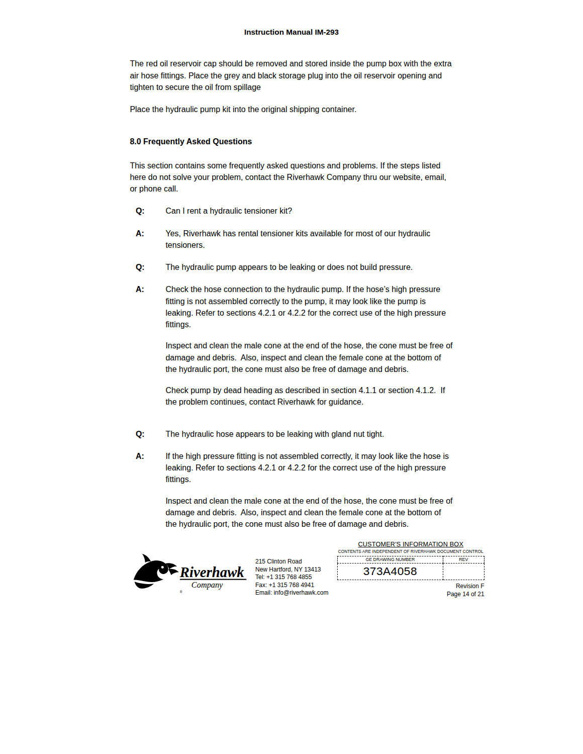Instruction Manual IM-293
The red oil reservoir cap should be removed and stored inside the pump box with the extra air hose fittings. Place the grey and black storage plug into the oil reservoir opening and tighten to secure the oil from spillage
Place the hydraulic pump kit into the original shipping container.
8.0 Frequently Asked Questions
This section contains some frequently asked questions and problems. If the steps listed here do not solve your problem, contact the Riverhawk Company thru our website, email, or phone call.
Q:
Can I rent a hydraulic tensioner kit?
A:
Yes, Riverhawk has rental tensioner kits available for most of our hydraulic tensioners.
Q:
The hydraulic pump appears to be leaking or does not build pressure.
A:
Check the hose connection to the hydraulic pump. If the hose’s high pressure fitting is not assembled correctly to the pump, it may look like the pump is leaking. Refer to sections 4.2.1 or 4.2.2 for the correct use of the high pressure fittings.
Inspect and clean the male cone at the end of the hose, the cone must be free of damage and debris. Also, inspect and clean the female cone at the bottom of the hydraulic port, the cone must also be free of damage and debris.
Check pump by dead heading as described in section 4.1.1 or section 4.1.2. If the problem continues, contact Riverhawk for guidance.
Q:
The hydraulic hose appears to be leaking with gland nut tight.
A:
If the high pressure fitting is not assembled correctly, it may look like the hose is leaking. Refer to sections 4.2.1 or 4.2.2 for the correct use of the high pressure fittings.
Inspect and clean the male cone at the end of the hose, the cone must be free of damage and debris. Also, inspect and clean the female cone at the bottom of the hydraulic port, the cone must also be free of damage and debris.
Riverhawk Company ®
215 Clinton Road
New Hartford, NY 13413
Tel: +1 315 768 4855
Fax: +1 315 768 4941
Email: info@riverhawk.com
CUSTOMER'S INFORMATION BOX
CONTENTS ARE INDEPENDENT OF RIVERHAWK DOCUMENT CONTROL
| GE DRAWING NUMBER | REV |
| 373A4058 | |
Revision F
Page 14 of 21